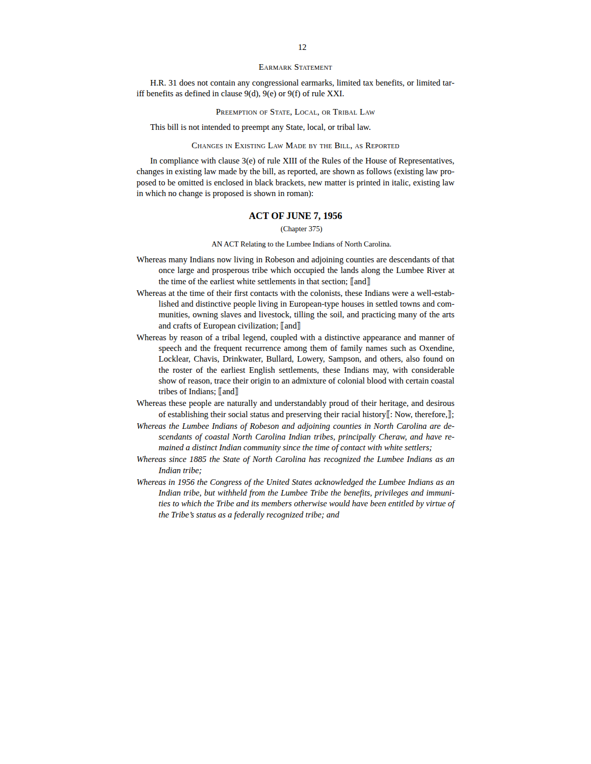12
Earmark Statement
H.R. 31 does not contain any congressional earmarks, limited tax benefits, or limited tariff benefits as defined in clause 9(d), 9(e) or 9(f) of rule XXI.
Preemption of State, Local, or Tribal Law
This bill is not intended to preempt any State, local, or tribal law.
Changes in Existing Law Made by the Bill, as Reported
In compliance with clause 3(e) of rule XIII of the Rules of the House of Representatives, changes in existing law made by the bill, as reported, are shown as follows (existing law proposed to be omitted is enclosed in black brackets, new matter is printed in italic, existing law in which no change is proposed is shown in roman):
ACT OF JUNE 7, 1956
(Chapter 375)
AN ACT Relating to the Lumbee Indians of North Carolina.
Whereas many Indians now living in Robeson and adjoining counties are descendants of that once large and prosperous tribe which occupied the lands along the Lumbee River at the time of the earliest white settlements in that section; ⟦and⟧
Whereas at the time of their first contacts with the colonists, these Indians were a well-established and distinctive people living in European-type houses in settled towns and communities, owning slaves and livestock, tilling the soil, and practicing many of the arts and crafts of European civilization; ⟦and⟧
Whereas by reason of a tribal legend, coupled with a distinctive appearance and manner of speech and the frequent recurrence among them of family names such as Oxendine, Locklear, Chavis, Drinkwater, Bullard, Lowery, Sampson, and others, also found on the roster of the earliest English settlements, these Indians may, with considerable show of reason, trace their origin to an admixture of colonial blood with certain coastal tribes of Indians; ⟦and⟧
Whereas these people are naturally and understandably proud of their heritage, and desirous of establishing their social status and preserving their racial history⟦: Now, therefore,⟧;
Whereas the Lumbee Indians of Robeson and adjoining counties in North Carolina are descendants of coastal North Carolina Indian tribes, principally Cheraw, and have remained a distinct Indian community since the time of contact with white settlers;
Whereas since 1885 the State of North Carolina has recognized the Lumbee Indians as an Indian tribe;
Whereas in 1956 the Congress of the United States acknowledged the Lumbee Indians as an Indian tribe, but withheld from the Lumbee Tribe the benefits, privileges and immunities to which the Tribe and its members otherwise would have been entitled by virtue of the Tribe’s status as a federally recognized tribe; and